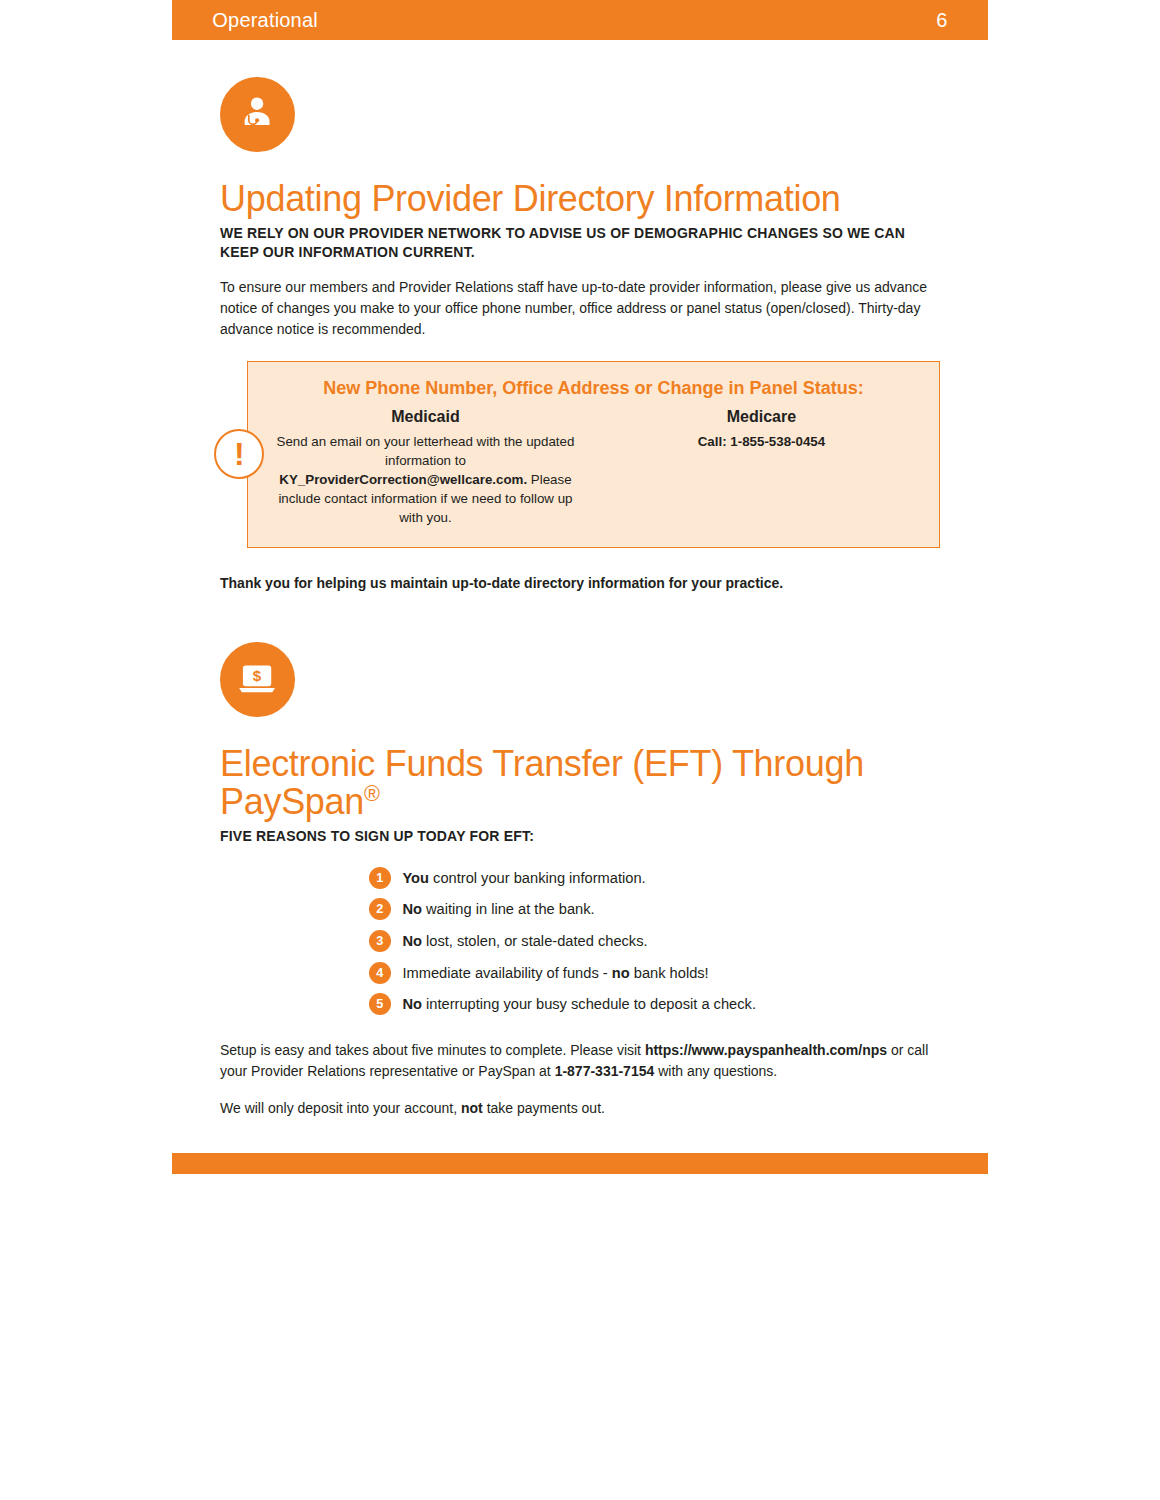Operational 6
Updating Provider Directory Information
We rely on our provider network to advise us of demographic changes so we can keep our information current.
To ensure our members and Provider Relations staff have up-to-date provider information, please give us advance notice of changes you make to your office phone number, office address or panel status (open/closed). Thirty-day advance notice is recommended.
!
New Phone Number, Office Address or Change in Panel Status:
Medicaid
Send an email on your letterhead with the updated information to KY_ProviderCorrection@wellcare.com. Please include contact information if we need to follow up with you.
Medicare
Call: 1-855-538-0454
Thank you for helping us maintain up-to-date directory information for your practice.
$
Electronic Funds Transfer (EFT) Through PaySpan®
Five reasons to sign up today for EFT:
1 You control your banking information.
2 No waiting in line at the bank.
3 No lost, stolen, or stale-dated checks.
4 Immediate availability of funds - no bank holds!
5 No interrupting your busy schedule to deposit a check.
Setup is easy and takes about five minutes to complete. Please visit https://www.payspanhealth.com/nps or call your Provider Relations representative or PaySpan at 1-877-331-7154 with any questions.
We will only deposit into your account, not take payments out.